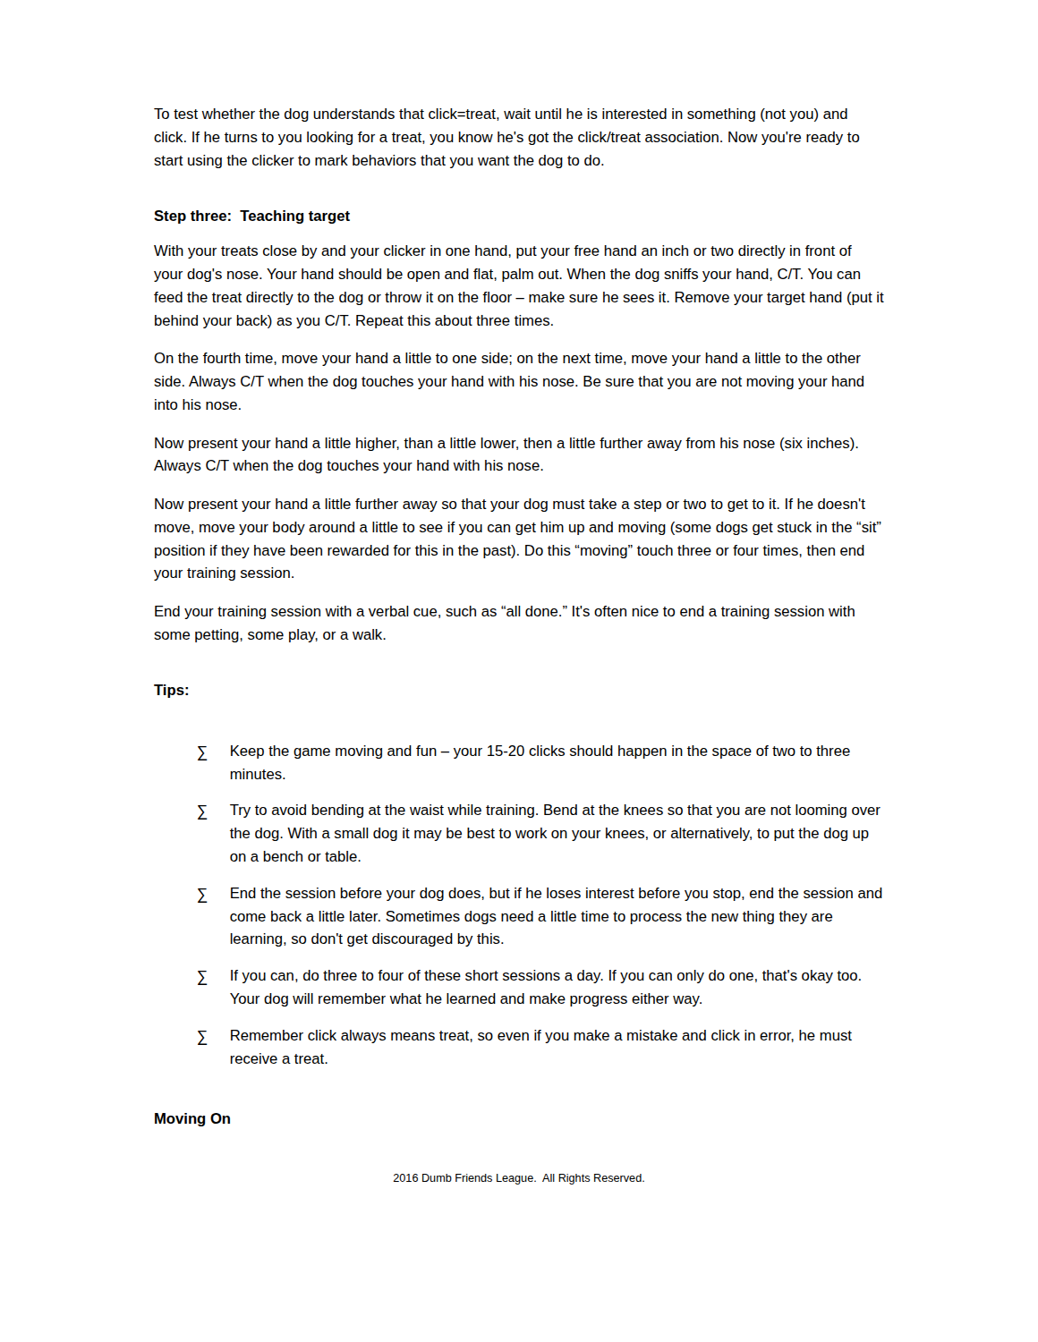To test whether the dog understands that click=treat, wait until he is interested in something (not you) and click. If he turns to you looking for a treat, you know he's got the click/treat association. Now you're ready to start using the clicker to mark behaviors that you want the dog to do.
Step three: Teaching target
With your treats close by and your clicker in one hand, put your free hand an inch or two directly in front of your dog's nose. Your hand should be open and flat, palm out. When the dog sniffs your hand, C/T. You can feed the treat directly to the dog or throw it on the floor – make sure he sees it. Remove your target hand (put it behind your back) as you C/T. Repeat this about three times.
On the fourth time, move your hand a little to one side; on the next time, move your hand a little to the other side. Always C/T when the dog touches your hand with his nose. Be sure that you are not moving your hand into his nose.
Now present your hand a little higher, than a little lower, then a little further away from his nose (six inches). Always C/T when the dog touches your hand with his nose.
Now present your hand a little further away so that your dog must take a step or two to get to it. If he doesn't move, move your body around a little to see if you can get him up and moving (some dogs get stuck in the “sit” position if they have been rewarded for this in the past). Do this “moving” touch three or four times, then end your training session.
End your training session with a verbal cue, such as “all done.” It's often nice to end a training session with some petting, some play, or a walk.
Tips:
Keep the game moving and fun – your 15-20 clicks should happen in the space of two to three minutes.
Try to avoid bending at the waist while training. Bend at the knees so that you are not looming over the dog. With a small dog it may be best to work on your knees, or alternatively, to put the dog up on a bench or table.
End the session before your dog does, but if he loses interest before you stop, end the session and come back a little later. Sometimes dogs need a little time to process the new thing they are learning, so don't get discouraged by this.
If you can, do three to four of these short sessions a day. If you can only do one, that's okay too. Your dog will remember what he learned and make progress either way.
Remember click always means treat, so even if you make a mistake and click in error, he must receive a treat.
Moving On
2016 Dumb Friends League. All Rights Reserved.